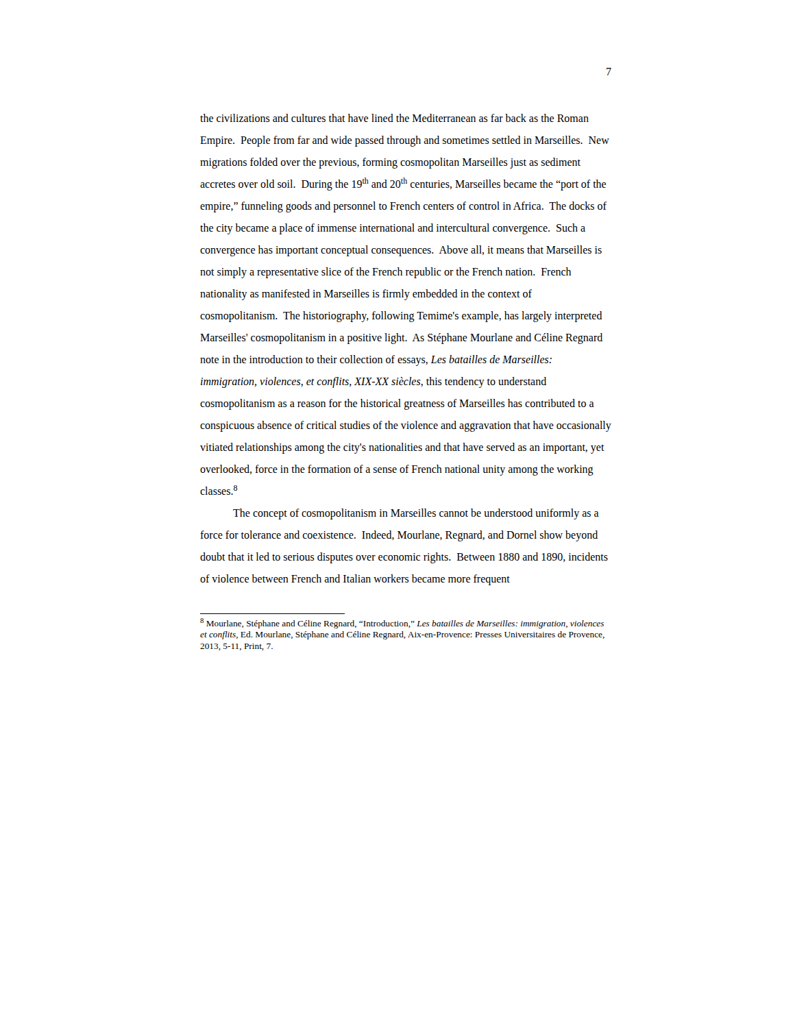7
the civilizations and cultures that have lined the Mediterranean as far back as the Roman Empire. People from far and wide passed through and sometimes settled in Marseilles. New migrations folded over the previous, forming cosmopolitan Marseilles just as sediment accretes over old soil. During the 19th and 20th centuries, Marseilles became the “port of the empire,” funneling goods and personnel to French centers of control in Africa. The docks of the city became a place of immense international and intercultural convergence. Such a convergence has important conceptual consequences. Above all, it means that Marseilles is not simply a representative slice of the French republic or the French nation. French nationality as manifested in Marseilles is firmly embedded in the context of cosmopolitanism. The historiography, following Temime's example, has largely interpreted Marseilles' cosmopolitanism in a positive light. As Stéphane Mourlane and Céline Regnard note in the introduction to their collection of essays, Les batailles de Marseilles: immigration, violences, et conflits, XIX-XX siècles, this tendency to understand cosmopolitanism as a reason for the historical greatness of Marseilles has contributed to a conspicuous absence of critical studies of the violence and aggravation that have occasionally vitiated relationships among the city's nationalities and that have served as an important, yet overlooked, force in the formation of a sense of French national unity among the working classes.8
The concept of cosmopolitanism in Marseilles cannot be understood uniformly as a force for tolerance and coexistence. Indeed, Mourlane, Regnard, and Dornel show beyond doubt that it led to serious disputes over economic rights. Between 1880 and 1890, incidents of violence between French and Italian workers became more frequent
8 Mourlane, Stéphane and Céline Regnard, “Introduction,” Les batailles de Marseilles: immigration, violences et conflits, Ed. Mourlane, Stéphane and Céline Regnard, Aix-en-Provence: Presses Universitaires de Provence, 2013, 5-11, Print, 7.